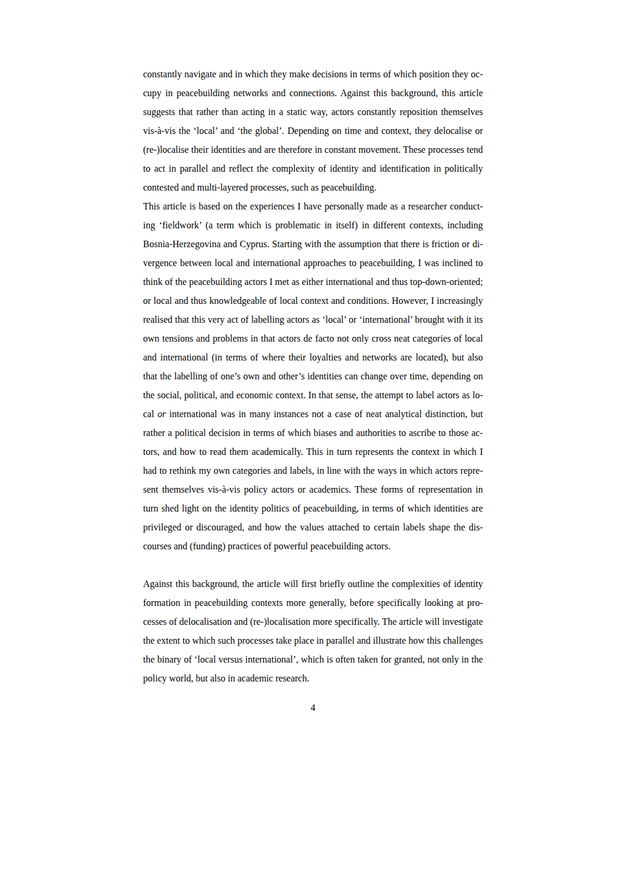constantly navigate and in which they make decisions in terms of which position they occupy in peacebuilding networks and connections. Against this background, this article suggests that rather than acting in a static way, actors constantly reposition themselves vis-à-vis the ‘local’ and ‘the global’. Depending on time and context, they delocalise or (re-)localise their identities and are therefore in constant movement. These processes tend to act in parallel and reflect the complexity of identity and identification in politically contested and multi-layered processes, such as peacebuilding.
This article is based on the experiences I have personally made as a researcher conducting ‘fieldwork’ (a term which is problematic in itself) in different contexts, including Bosnia-Herzegovina and Cyprus. Starting with the assumption that there is friction or divergence between local and international approaches to peacebuilding, I was inclined to think of the peacebuilding actors I met as either international and thus top-down-oriented; or local and thus knowledgeable of local context and conditions. However, I increasingly realised that this very act of labelling actors as ‘local’ or ‘international’ brought with it its own tensions and problems in that actors de facto not only cross neat categories of local and international (in terms of where their loyalties and networks are located), but also that the labelling of one’s own and other’s identities can change over time, depending on the social, political, and economic context. In that sense, the attempt to label actors as local or international was in many instances not a case of neat analytical distinction, but rather a political decision in terms of which biases and authorities to ascribe to those actors, and how to read them academically. This in turn represents the context in which I had to rethink my own categories and labels, in line with the ways in which actors represent themselves vis-à-vis policy actors or academics. These forms of representation in turn shed light on the identity politics of peacebuilding, in terms of which identities are privileged or discouraged, and how the values attached to certain labels shape the discourses and (funding) practices of powerful peacebuilding actors.
Against this background, the article will first briefly outline the complexities of identity formation in peacebuilding contexts more generally, before specifically looking at processes of delocalisation and (re-)localisation more specifically. The article will investigate the extent to which such processes take place in parallel and illustrate how this challenges the binary of ‘local versus international’, which is often taken for granted, not only in the policy world, but also in academic research.
4